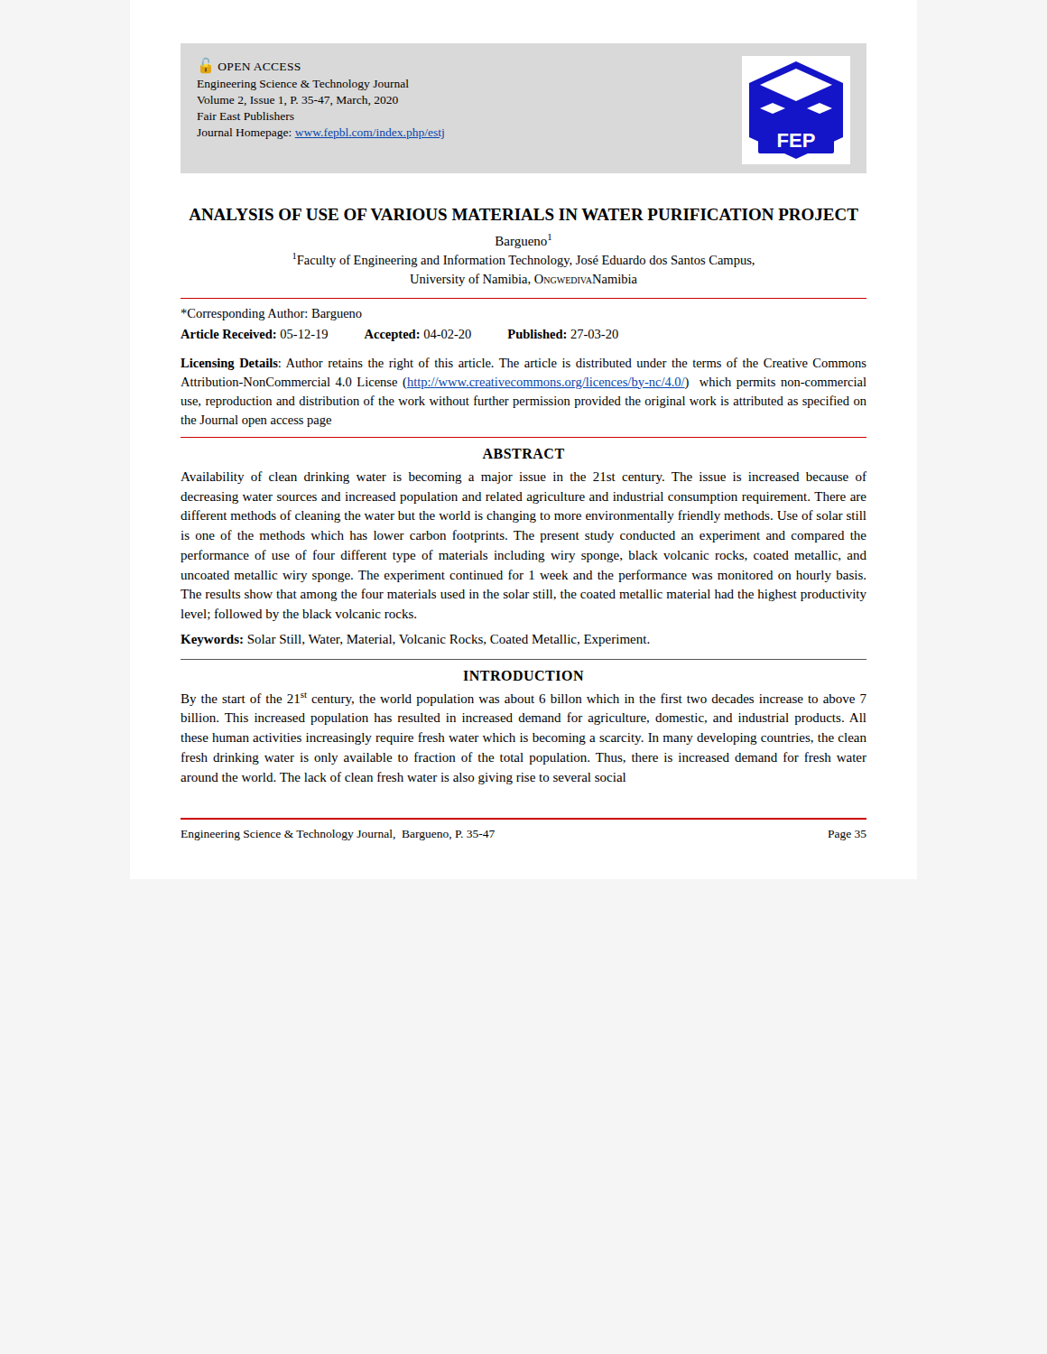🔓OPEN ACCESS
Engineering Science & Technology Journal
Volume 2, Issue 1, P. 35-47, March, 2020
Fair East Publishers
Journal Homepage: www.fepbl.com/index.php/estj
FEP
Analysis of Use of Various Materials in Water Purification Project
Bargueno1
1Faculty of Engineering and Information Technology, José Eduardo dos Santos Campus,
University of Namibia, Ongwediva Namibia
*Corresponding Author: Bargueno
Article Received: 05-12-19 Accepted: 04-02-20 Published: 27-03-20
Licensing Details: Author retains the right of this article. The article is distributed under the terms of the Creative Commons Attribution-NonCommercial 4.0 License (http://www.creativecommons.org/licences/by-nc/4.0/) which permits non-commercial use, reproduction and distribution of the work without further permission provided the original work is attributed as specified on the Journal open access page
Abstract
Availability of clean drinking water is becoming a major issue in the 21st century. The issue is increased because of decreasing water sources and increased population and related agriculture and industrial consumption requirement. There are different methods of cleaning the water but the world is changing to more environmentally friendly methods. Use of solar still is one of the methods which has lower carbon footprints. The present study conducted an experiment and compared the performance of use of four different type of materials including wiry sponge, black volcanic rocks, coated metallic, and uncoated metallic wiry sponge. The experiment continued for 1 week and the performance was monitored on hourly basis. The results show that among the four materials used in the solar still, the coated metallic material had the highest productivity level; followed by the black volcanic rocks.
Keywords: Solar Still, Water, Material, Volcanic Rocks, Coated Metallic, Experiment.
Introduction
By the start of the 21st century, the world population was about 6 billon which in the first two decades increase to above 7 billion. This increased population has resulted in increased demand for agriculture, domestic, and industrial products. All these human activities increasingly require fresh water which is becoming a scarcity. In many developing countries, the clean fresh drinking water is only available to fraction of the total population. Thus, there is increased demand for fresh water around the world. The lack of clean fresh water is also giving rise to several social
Engineering Science & Technology Journal, Bargueno, P. 35-47 Page 35